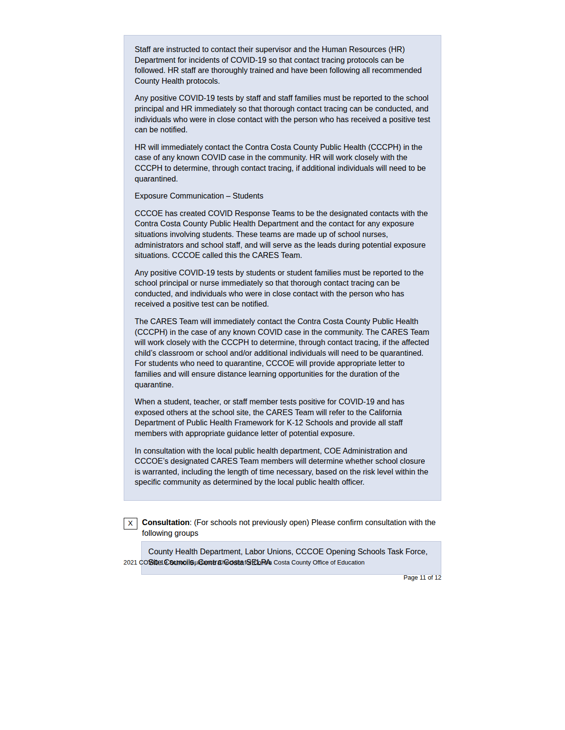Staff are instructed to contact their supervisor and the Human Resources (HR) Department for incidents of COVID-19 so that contact tracing protocols can be followed. HR staff are thoroughly trained and have been following all recommended County Health protocols.
Any positive COVID-19 tests by staff and staff families must be reported to the school principal and HR immediately so that thorough contact tracing can be conducted, and individuals who were in close contact with the person who has received a positive test can be notified.
HR will immediately contact the Contra Costa County Public Health (CCCPH) in the case of any known COVID case in the community. HR will work closely with the CCCPH to determine, through contact tracing, if additional individuals will need to be quarantined.
Exposure Communication – Students
CCCOE has created COVID Response Teams to be the designated contacts with the Contra Costa County Public Health Department and the contact for any exposure situations involving students. These teams are made up of school nurses, administrators and school staff, and will serve as the leads during potential exposure situations. CCCOE called this the CARES Team.
Any positive COVID-19 tests by students or student families must be reported to the school principal or nurse immediately so that thorough contact tracing can be conducted, and individuals who were in close contact with the person who has received a positive test can be notified.
The CARES Team will immediately contact the Contra Costa County Public Health (CCCPH) in the case of any known COVID case in the community. The CARES Team will work closely with the CCCPH to determine, through contact tracing, if the affected child’s classroom or school and/or additional individuals will need to be quarantined. For students who need to quarantine, CCCOE will provide appropriate letter to families and will ensure distance learning opportunities for the duration of the quarantine.
When a student, teacher, or staff member tests positive for COVID-19 and has exposed others at the school site, the CARES Team will refer to the California Department of Public Health Framework for K-12 Schools and provide all staff members with appropriate guidance letter of potential exposure.
In consultation with the local public health department, COE Administration and CCCOE’s designated CARES Team members will determine whether school closure is warranted, including the length of time necessary, based on the risk level within the specific community as determined by the local public health officer.
X Consultation: (For schools not previously open) Please confirm consultation with the following groups
County Health Department, Labor Unions, CCCOE Opening Schools Task Force, Site Councils, Contra Costa SELPA
2021 COVID-19 School Guidance Checklist for Contra Costa County Office of Education
Page 11 of 12